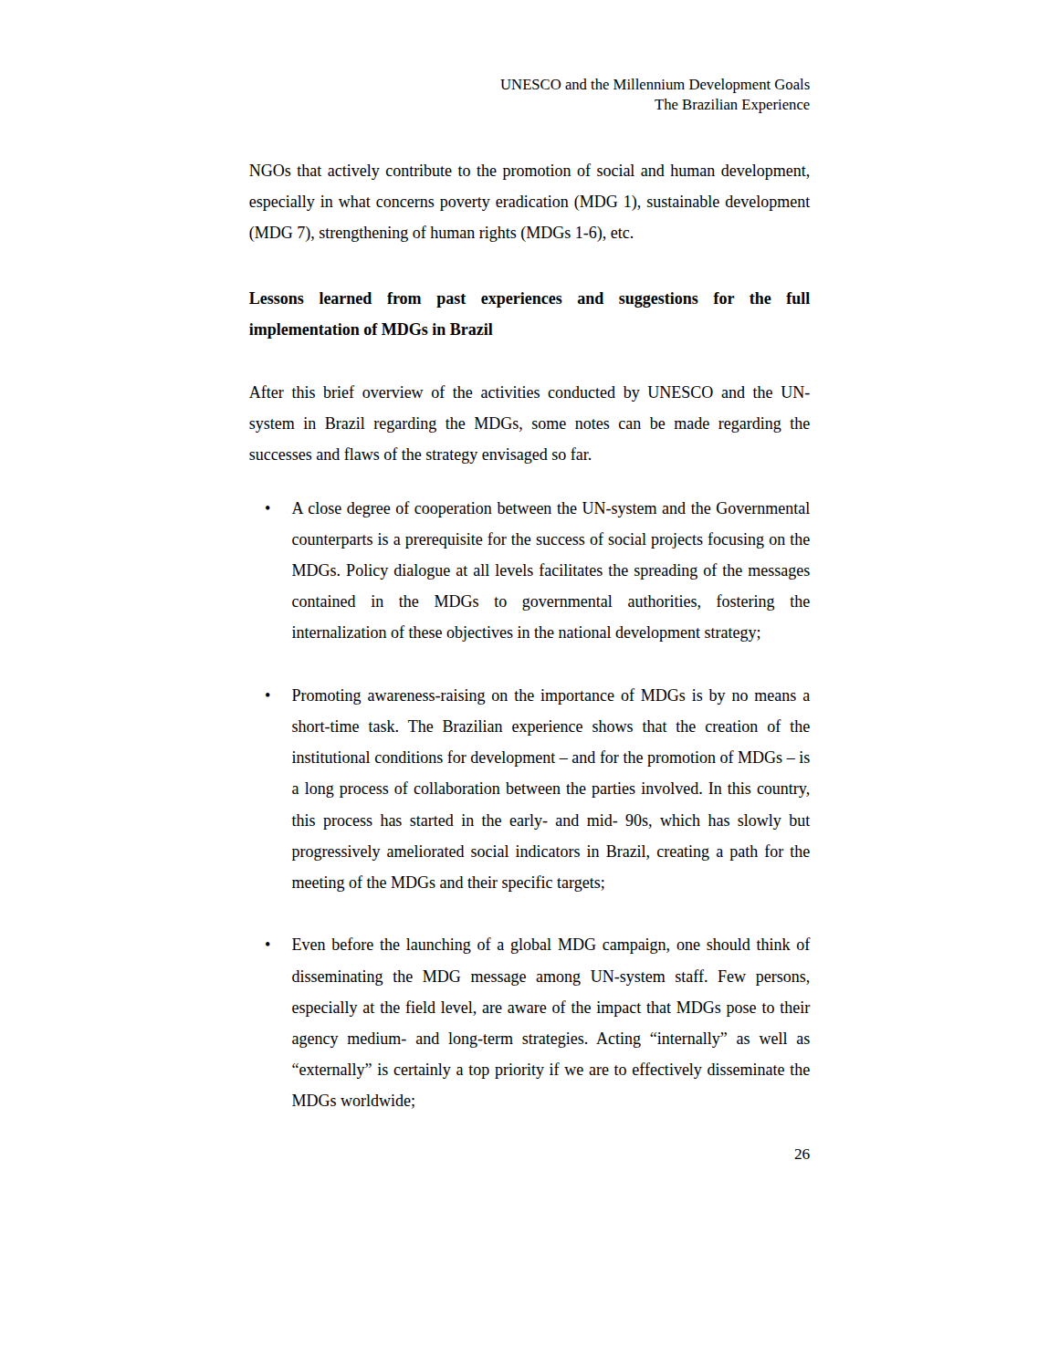UNESCO and the Millennium Development Goals
The Brazilian Experience
NGOs that actively contribute to the promotion of social and human development, especially in what concerns poverty eradication (MDG 1), sustainable development (MDG 7), strengthening of human rights (MDGs 1-6), etc.
Lessons learned from past experiences and suggestions for the full implementation of MDGs in Brazil
After this brief overview of the activities conducted by UNESCO and the UN-system in Brazil regarding the MDGs, some notes can be made regarding the successes and flaws of the strategy envisaged so far.
A close degree of cooperation between the UN-system and the Governmental counterparts is a prerequisite for the success of social projects focusing on the MDGs. Policy dialogue at all levels facilitates the spreading of the messages contained in the MDGs to governmental authorities, fostering the internalization of these objectives in the national development strategy;
Promoting awareness-raising on the importance of MDGs is by no means a short-time task. The Brazilian experience shows that the creation of the institutional conditions for development – and for the promotion of MDGs – is a long process of collaboration between the parties involved. In this country, this process has started in the early- and mid- 90s, which has slowly but progressively ameliorated social indicators in Brazil, creating a path for the meeting of the MDGs and their specific targets;
Even before the launching of a global MDG campaign, one should think of disseminating the MDG message among UN-system staff. Few persons, especially at the field level, are aware of the impact that MDGs pose to their agency medium- and long-term strategies. Acting “internally” as well as “externally” is certainly a top priority if we are to effectively disseminate the MDGs worldwide;
26